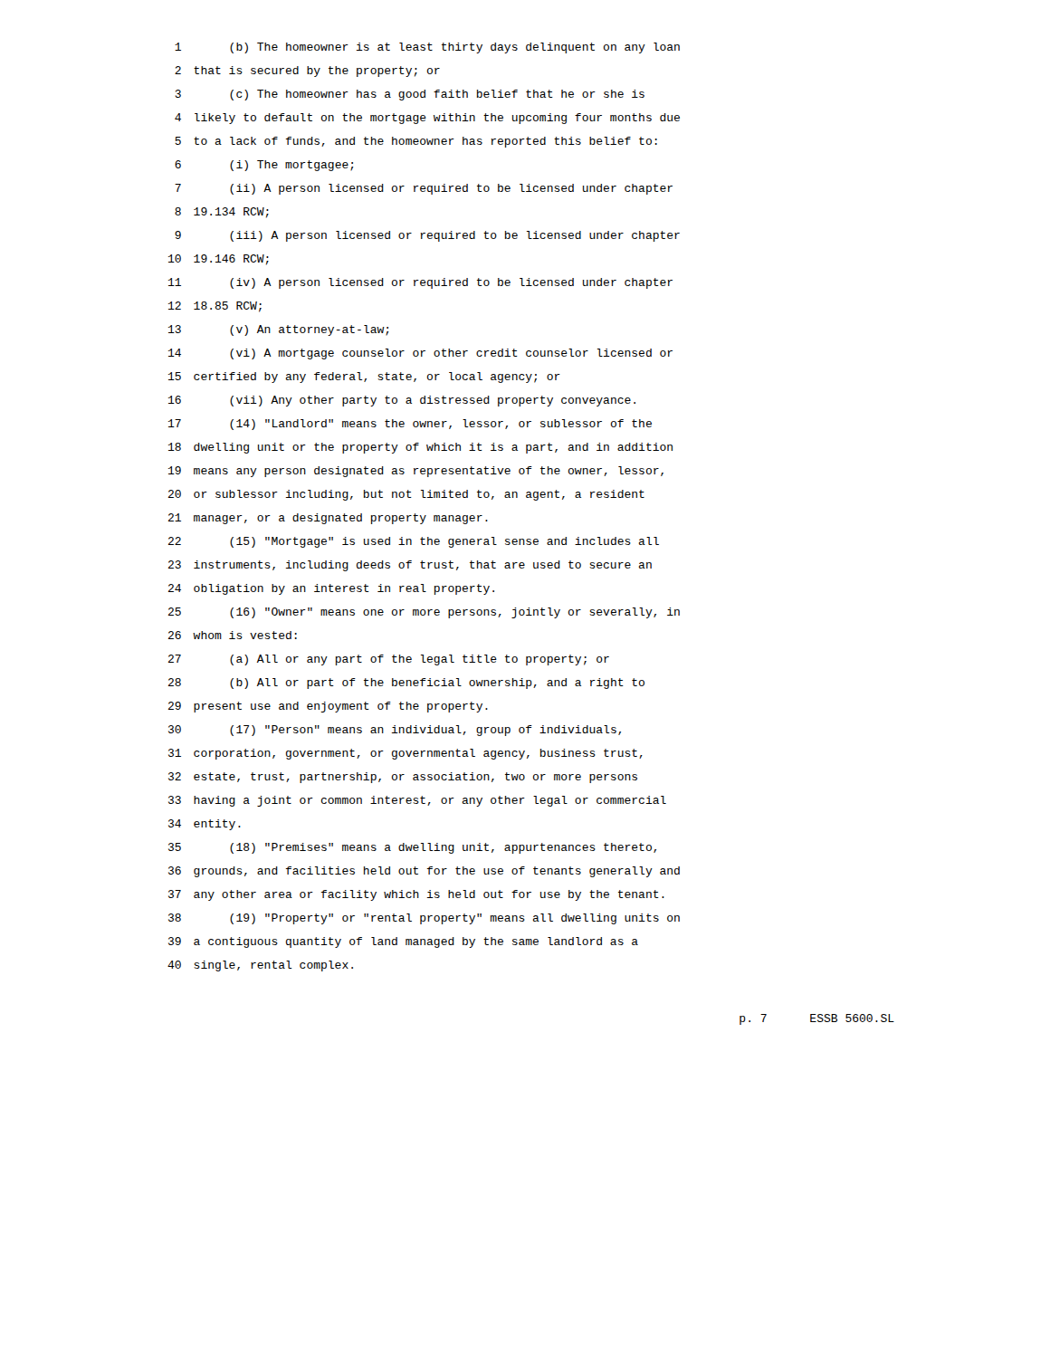(b) The homeowner is at least thirty days delinquent on any loan
that is secured by the property; or
(c) The homeowner has a good faith belief that he or she is
likely to default on the mortgage within the upcoming four months due
to a lack of funds, and the homeowner has reported this belief to:
(i) The mortgagee;
(ii) A person licensed or required to be licensed under chapter
19.134 RCW;
(iii) A person licensed or required to be licensed under chapter
19.146 RCW;
(iv) A person licensed or required to be licensed under chapter
18.85 RCW;
(v) An attorney-at-law;
(vi) A mortgage counselor or other credit counselor licensed or
certified by any federal, state, or local agency; or
(vii) Any other party to a distressed property conveyance.
(14) "Landlord" means the owner, lessor, or sublessor of the
dwelling unit or the property of which it is a part, and in addition
means any person designated as representative of the owner, lessor,
or sublessor including, but not limited to, an agent, a resident
manager, or a designated property manager.
(15) "Mortgage" is used in the general sense and includes all
instruments, including deeds of trust, that are used to secure an
obligation by an interest in real property.
(16) "Owner" means one or more persons, jointly or severally, in
whom is vested:
(a) All or any part of the legal title to property; or
(b) All or part of the beneficial ownership, and a right to
present use and enjoyment of the property.
(17) "Person" means an individual, group of individuals,
corporation, government, or governmental agency, business trust,
estate, trust, partnership, or association, two or more persons
having a joint or common interest, or any other legal or commercial
entity.
(18) "Premises" means a dwelling unit, appurtenances thereto,
grounds, and facilities held out for the use of tenants generally and
any other area or facility which is held out for use by the tenant.
(19) "Property" or "rental property" means all dwelling units on
a contiguous quantity of land managed by the same landlord as a
single, rental complex.
p. 7 ESSB 5600.SL